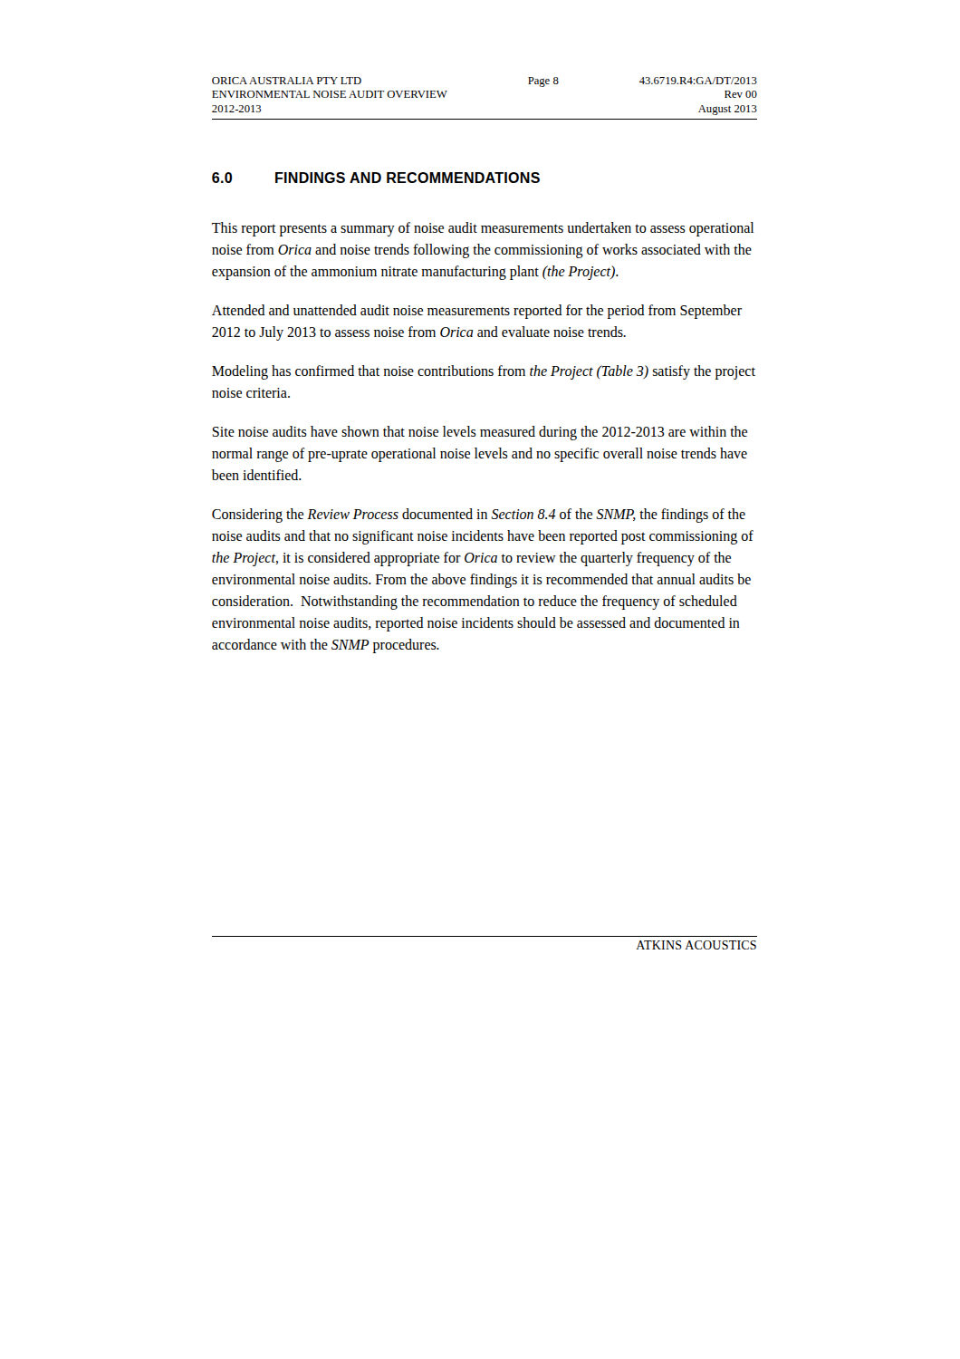ORICA AUSTRALIA PTY LTD
ENVIRONMENTAL NOISE AUDIT OVERVIEW
2012-2013
Page 8
43.6719.R4:GA/DT/2013
Rev 00
August 2013
6.0 FINDINGS AND RECOMMENDATIONS
This report presents a summary of noise audit measurements undertaken to assess operational noise from Orica and noise trends following the commissioning of works associated with the expansion of the ammonium nitrate manufacturing plant (the Project).
Attended and unattended audit noise measurements reported for the period from September 2012 to July 2013 to assess noise from Orica and evaluate noise trends.
Modeling has confirmed that noise contributions from the Project (Table 3) satisfy the project noise criteria.
Site noise audits have shown that noise levels measured during the 2012-2013 are within the normal range of pre-uprate operational noise levels and no specific overall noise trends have been identified.
Considering the Review Process documented in Section 8.4 of the SNMP, the findings of the noise audits and that no significant noise incidents have been reported post commissioning of the Project, it is considered appropriate for Orica to review the quarterly frequency of the environmental noise audits. From the above findings it is recommended that annual audits be consideration. Notwithstanding the recommendation to reduce the frequency of scheduled environmental noise audits, reported noise incidents should be assessed and documented in accordance with the SNMP procedures.
ATKINS ACOUSTICS